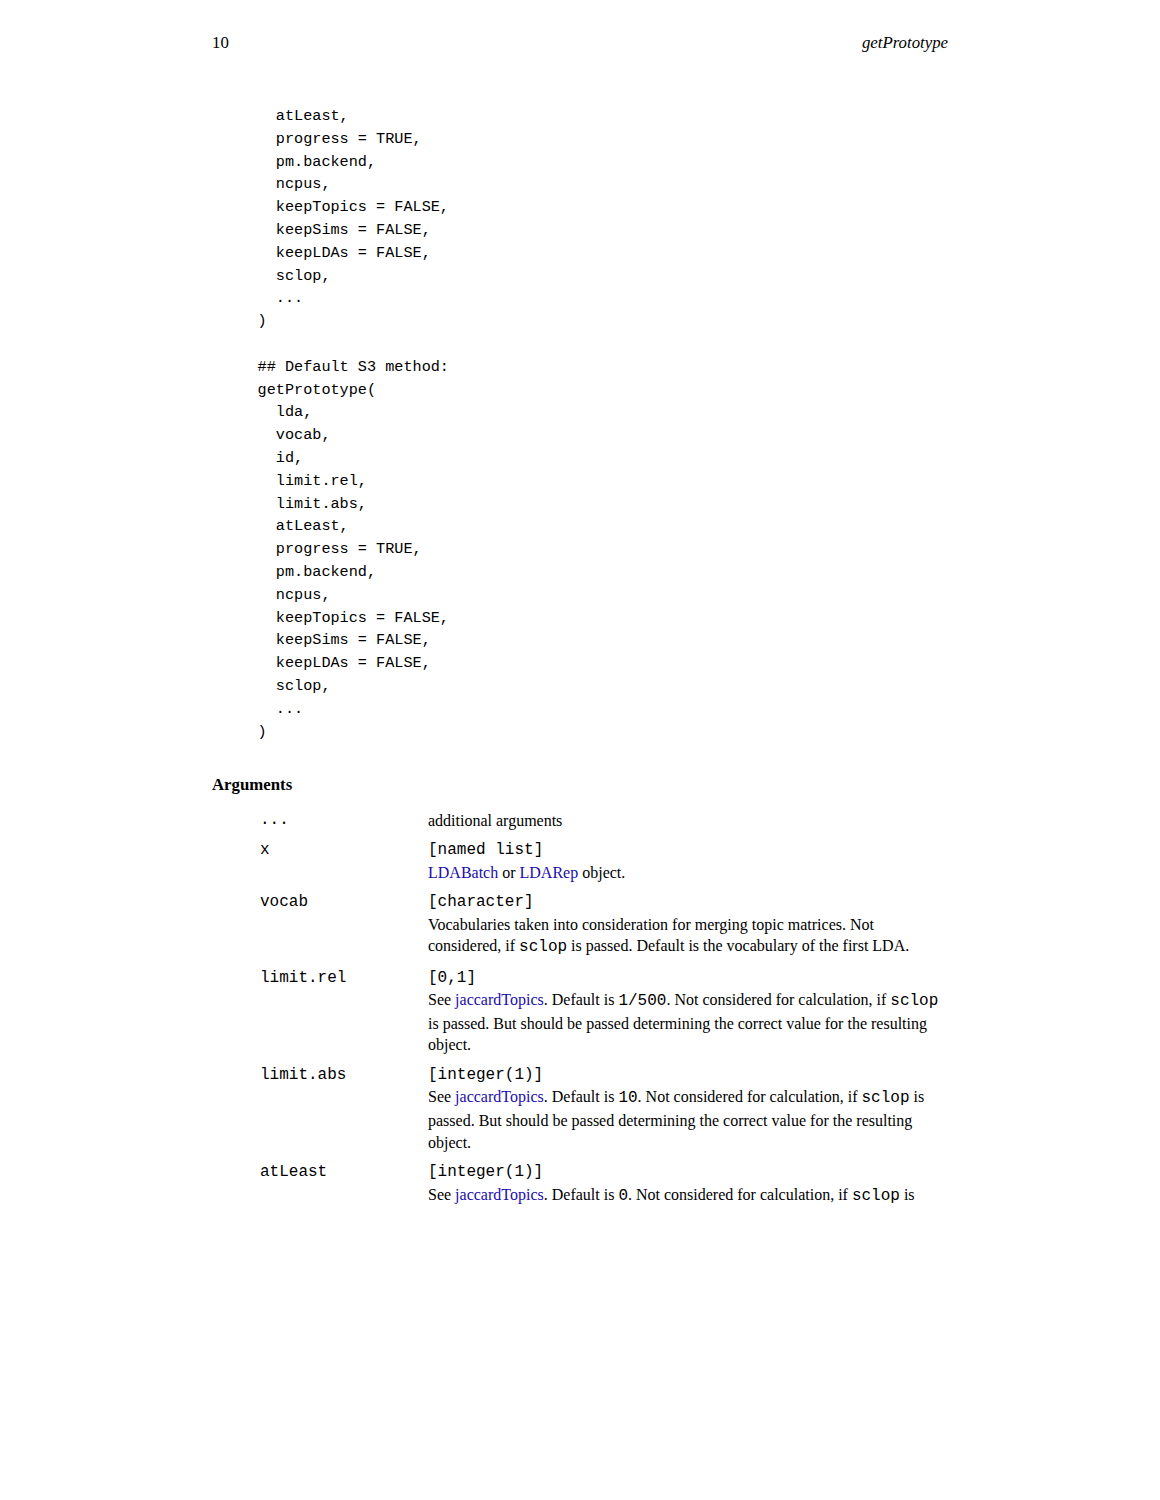10 getPrototype
  atLeast,
  progress = TRUE,
  pm.backend,
  ncpus,
  keepTopics = FALSE,
  keepSims = FALSE,
  keepLDAs = FALSE,
  sclop,
  ...
)

## Default S3 method:
getPrototype(
  lda,
  vocab,
  id,
  limit.rel,
  limit.abs,
  atLeast,
  progress = TRUE,
  pm.backend,
  ncpus,
  keepTopics = FALSE,
  keepSims = FALSE,
  keepLDAs = FALSE,
  sclop,
  ...
)
Arguments
...
additional arguments
x
[named list]
LDABatch or LDARep object.
vocab
[character]
Vocabularies taken into consideration for merging topic matrices. Not considered, if sclop is passed. Default is the vocabulary of the first LDA.
limit.rel
[0,1]
See jaccardTopics. Default is 1/500. Not considered for calculation, if sclop is passed. But should be passed determining the correct value for the resulting object.
limit.abs
[integer(1)]
See jaccardTopics. Default is 10. Not considered for calculation, if sclop is passed. But should be passed determining the correct value for the resulting object.
atLeast
[integer(1)]
See jaccardTopics. Default is 0. Not considered for calculation, if sclop is